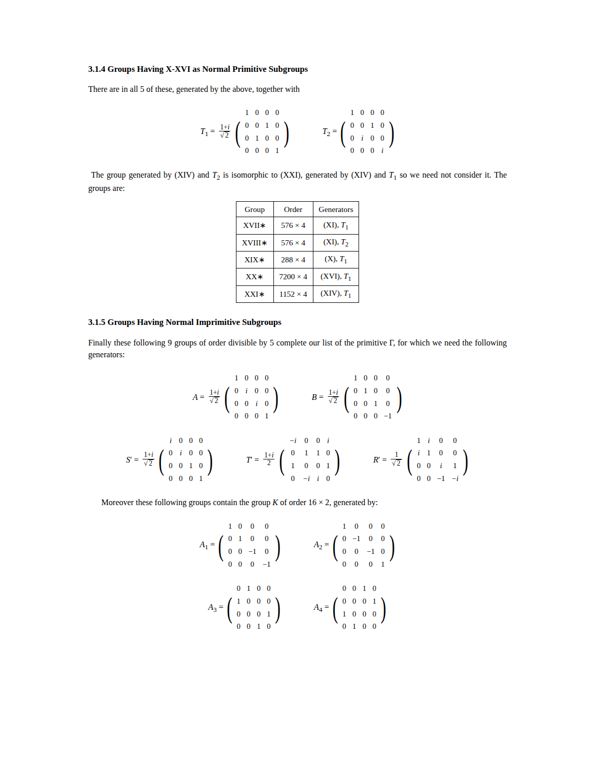3.1.4 Groups Having X-XVI as Normal Primitive Subgroups
There are in all 5 of these, generated by the above, together with
T1 = 1+i√2
| 1 | 0 | 0 | 0 |
| 0 | 0 | 1 | 0 |
| 0 | 1 | 0 | 0 |
| 0 | 0 | 0 | 1 |
T2 =
| 1 | 0 | 0 | 0 |
| 0 | 0 | 1 | 0 |
| 0 | i | 0 | 0 |
| 0 | 0 | 0 | i |
The group generated by (XIV) and T2 is isomorphic to (XXI), generated by (XIV) and T1 so we need not consider it. The groups are:
| Group | Order | Generators |
| --- | --- | --- |
| XVII∗ | 576 × 4 | (XI), T 1 |
| XVIII∗ | 576 × 4 | (XI), T 2 |
| XIX∗ | 288 × 4 | (X), T 1 |
| XX∗ | 7200 × 4 | (XVI), T 1 |
| XXI∗ | 1152 × 4 | (XIV), T 1 |
3.1.5 Groups Having Normal Imprimitive Subgroups
Finally these following 9 groups of order divisible by 5 complete our list of the primitive Γ, for which we need the following generators:
A = 1+i√2
| 1 | 0 | 0 | 0 |
| 0 | i | 0 | 0 |
| 0 | 0 | i | 0 |
| 0 | 0 | 0 | 1 |
B = 1+i√2
| 1 | 0 | 0 | 0 |
| 0 | 1 | 0 | 0 |
| 0 | 0 | 1 | 0 |
| 0 | 0 | 0 | −1 |
S′ = 1+i√2
| i | 0 | 0 | 0 |
| 0 | i | 0 | 0 |
| 0 | 0 | 1 | 0 |
| 0 | 0 | 0 | 1 |
T′ = 1+i 2
| − i | 0 | 0 | i |
| 0 | 1 | 1 | 0 |
| 1 | 0 | 0 | 1 |
| 0 | − i | i | 0 |
R′ = 1√2
| 1 | i | 0 | 0 |
| i | 1 | 0 | 0 |
| 0 | 0 | i | 1 |
| 0 | 0 | −1 | − i |
Moreover these following groups contain the group K of order 16 × 2, generated by:
A1 =
| 1 | 0 | 0 | 0 |
| 0 | 1 | 0 | 0 |
| 0 | 0 | −1 | 0 |
| 0 | 0 | 0 | −1 |
A2 =
| 1 | 0 | 0 | 0 |
| 0 | −1 | 0 | 0 |
| 0 | 0 | −1 | 0 |
| 0 | 0 | 0 | 1 |
A3 =
| 0 | 1 | 0 | 0 |
| 1 | 0 | 0 | 0 |
| 0 | 0 | 0 | 1 |
| 0 | 0 | 1 | 0 |
A4 =
| 0 | 0 | 1 | 0 |
| 0 | 0 | 0 | 1 |
| 1 | 0 | 0 | 0 |
| 0 | 1 | 0 | 0 |